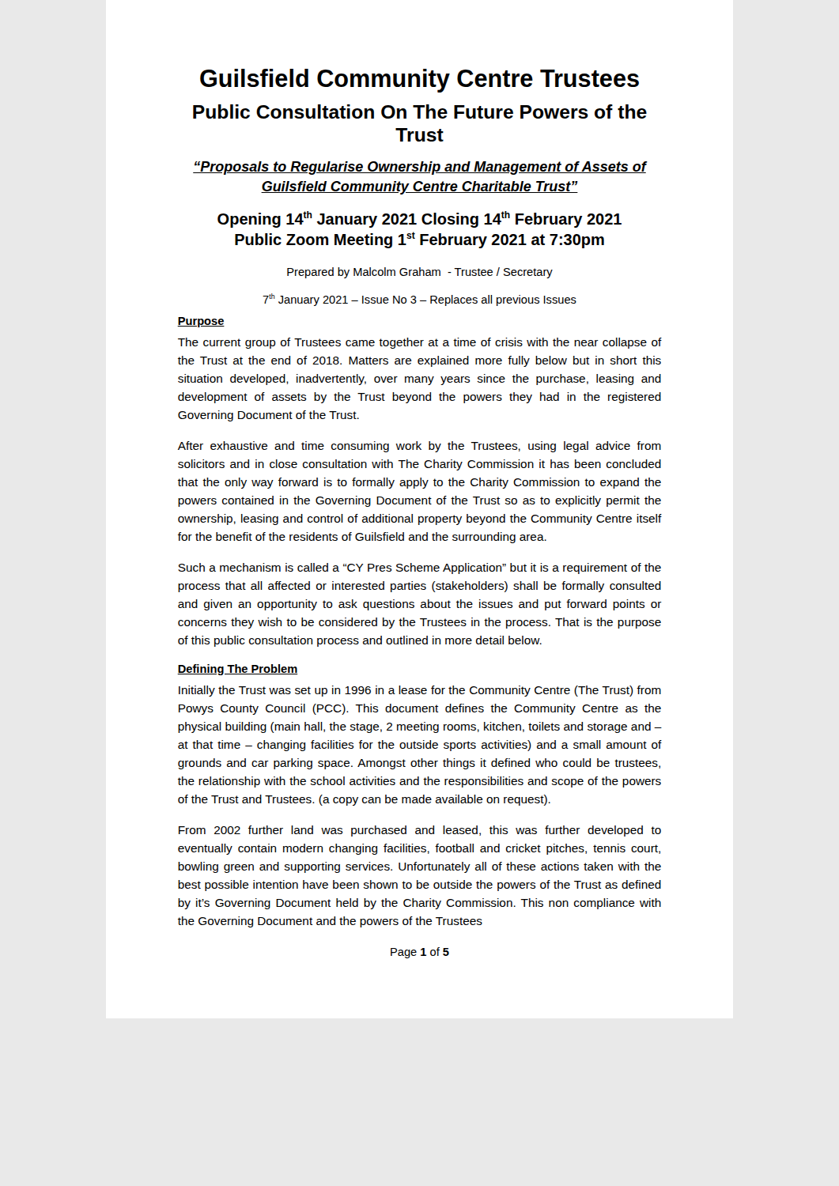Guilsfield Community Centre Trustees
Public Consultation On The Future Powers of the Trust
“Proposals to Regularise Ownership and Management of Assets of Guilsfield Community Centre Charitable Trust”
Opening 14th January 2021 Closing 14th February 2021
Public Zoom Meeting 1st February 2021 at 7:30pm
Prepared by Malcolm Graham - Trustee / Secretary
7th January 2021 – Issue No 3 – Replaces all previous Issues
Purpose
The current group of Trustees came together at a time of crisis with the near collapse of the Trust at the end of 2018. Matters are explained more fully below but in short this situation developed, inadvertently, over many years since the purchase, leasing and development of assets by the Trust beyond the powers they had in the registered Governing Document of the Trust.
After exhaustive and time consuming work by the Trustees, using legal advice from solicitors and in close consultation with The Charity Commission it has been concluded that the only way forward is to formally apply to the Charity Commission to expand the powers contained in the Governing Document of the Trust so as to explicitly permit the ownership, leasing and control of additional property beyond the Community Centre itself for the benefit of the residents of Guilsfield and the surrounding area.
Such a mechanism is called a “CY Pres Scheme Application” but it is a requirement of the process that all affected or interested parties (stakeholders) shall be formally consulted and given an opportunity to ask questions about the issues and put forward points or concerns they wish to be considered by the Trustees in the process. That is the purpose of this public consultation process and outlined in more detail below.
Defining The Problem
Initially the Trust was set up in 1996 in a lease for the Community Centre (The Trust) from Powys County Council (PCC). This document defines the Community Centre as the physical building (main hall, the stage, 2 meeting rooms, kitchen, toilets and storage and – at that time – changing facilities for the outside sports activities) and a small amount of grounds and car parking space. Amongst other things it defined who could be trustees, the relationship with the school activities and the responsibilities and scope of the powers of the Trust and Trustees. (a copy can be made available on request).
From 2002 further land was purchased and leased, this was further developed to eventually contain modern changing facilities, football and cricket pitches, tennis court, bowling green and supporting services. Unfortunately all of these actions taken with the best possible intention have been shown to be outside the powers of the Trust as defined by it’s Governing Document held by the Charity Commission. This non compliance with the Governing Document and the powers of the Trustees
Page 1 of 5